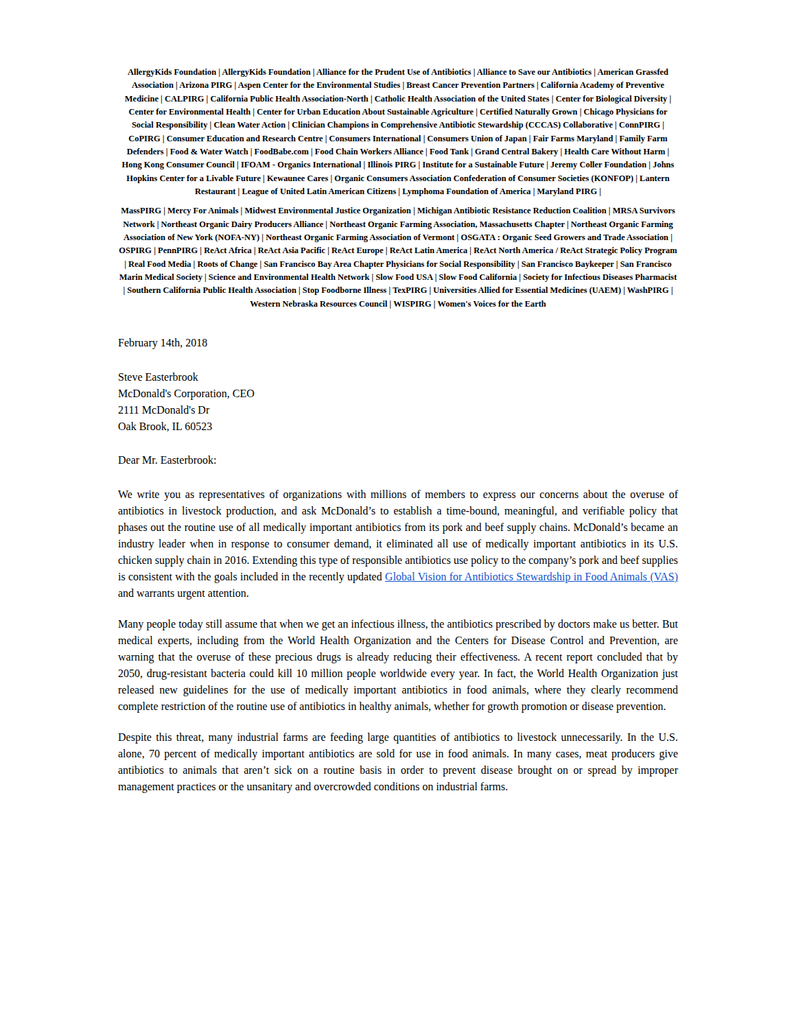AllergyKids Foundation | AllergyKids Foundation | Alliance for the Prudent Use of Antibiotics | Alliance to Save our Antibiotics | American Grassfed Association | Arizona PIRG | Aspen Center for the Environmental Studies | Breast Cancer Prevention Partners | California Academy of Preventive Medicine | CALPIRG | California Public Health Association-North | Catholic Health Association of the United States | Center for Biological Diversity | Center for Environmental Health | Center for Urban Education About Sustainable Agriculture | Certified Naturally Grown | Chicago Physicians for Social Responsibility | Clean Water Action | Clinician Champions in Comprehensive Antibiotic Stewardship (CCCAS) Collaborative | ConnPIRG | CoPIRG | Consumer Education and Research Centre | Consumers International | Consumers Union of Japan | Fair Farms Maryland | Family Farm Defenders | Food & Water Watch | FoodBabe.com | Food Chain Workers Alliance | Food Tank | Grand Central Bakery | Health Care Without Harm | Hong Kong Consumer Council | IFOAM - Organics International | Illinois PIRG | Institute for a Sustainable Future | Jeremy Coller Foundation | Johns Hopkins Center for a Livable Future | Kewaunee Cares | Organic Consumers Association Confederation of Consumer Societies (KONFOP) | Lantern Restaurant | League of United Latin American Citizens | Lymphoma Foundation of America | Maryland PIRG |
MassPIRG | Mercy For Animals | Midwest Environmental Justice Organization | Michigan Antibiotic Resistance Reduction Coalition | MRSA Survivors Network | Northeast Organic Dairy Producers Alliance | Northeast Organic Farming Association, Massachusetts Chapter | Northeast Organic Farming Association of New York (NOFA-NY) | Northeast Organic Farming Association of Vermont | OSGATA : Organic Seed Growers and Trade Association | OSPIRG | PennPIRG | ReAct Africa | ReAct Asia Pacific | ReAct Europe | ReAct Latin America | ReAct North America / ReAct Strategic Policy Program | Real Food Media | Roots of Change | San Francisco Bay Area Chapter Physicians for Social Responsibility | San Francisco Baykeeper | San Francisco Marin Medical Society | Science and Environmental Health Network | Slow Food USA | Slow Food California | Society for Infectious Diseases Pharmacist | Southern California Public Health Association | Stop Foodborne Illness | TexPIRG | Universities Allied for Essential Medicines (UAEM) | WashPIRG | Western Nebraska Resources Council | WISPIRG | Women's Voices for the Earth
February 14th, 2018
Steve Easterbrook
McDonald's Corporation, CEO
2111 McDonald's Dr
Oak Brook, IL 60523
Dear Mr. Easterbrook:
We write you as representatives of organizations with millions of members to express our concerns about the overuse of antibiotics in livestock production, and ask McDonald’s to establish a time-bound, meaningful, and verifiable policy that phases out the routine use of all medically important antibiotics from its pork and beef supply chains. McDonald’s became an industry leader when in response to consumer demand, it eliminated all use of medically important antibiotics in its U.S. chicken supply chain in 2016. Extending this type of responsible antibiotics use policy to the company’s pork and beef supplies is consistent with the goals included in the recently updated Global Vision for Antibiotics Stewardship in Food Animals (VAS) and warrants urgent attention.
Many people today still assume that when we get an infectious illness, the antibiotics prescribed by doctors make us better. But medical experts, including from the World Health Organization and the Centers for Disease Control and Prevention, are warning that the overuse of these precious drugs is already reducing their effectiveness. A recent report concluded that by 2050, drug-resistant bacteria could kill 10 million people worldwide every year. In fact, the World Health Organization just released new guidelines for the use of medically important antibiotics in food animals, where they clearly recommend complete restriction of the routine use of antibiotics in healthy animals, whether for growth promotion or disease prevention.
Despite this threat, many industrial farms are feeding large quantities of antibiotics to livestock unnecessarily. In the U.S. alone, 70 percent of medically important antibiotics are sold for use in food animals. In many cases, meat producers give antibiotics to animals that aren’t sick on a routine basis in order to prevent disease brought on or spread by improper management practices or the unsanitary and overcrowded conditions on industrial farms.